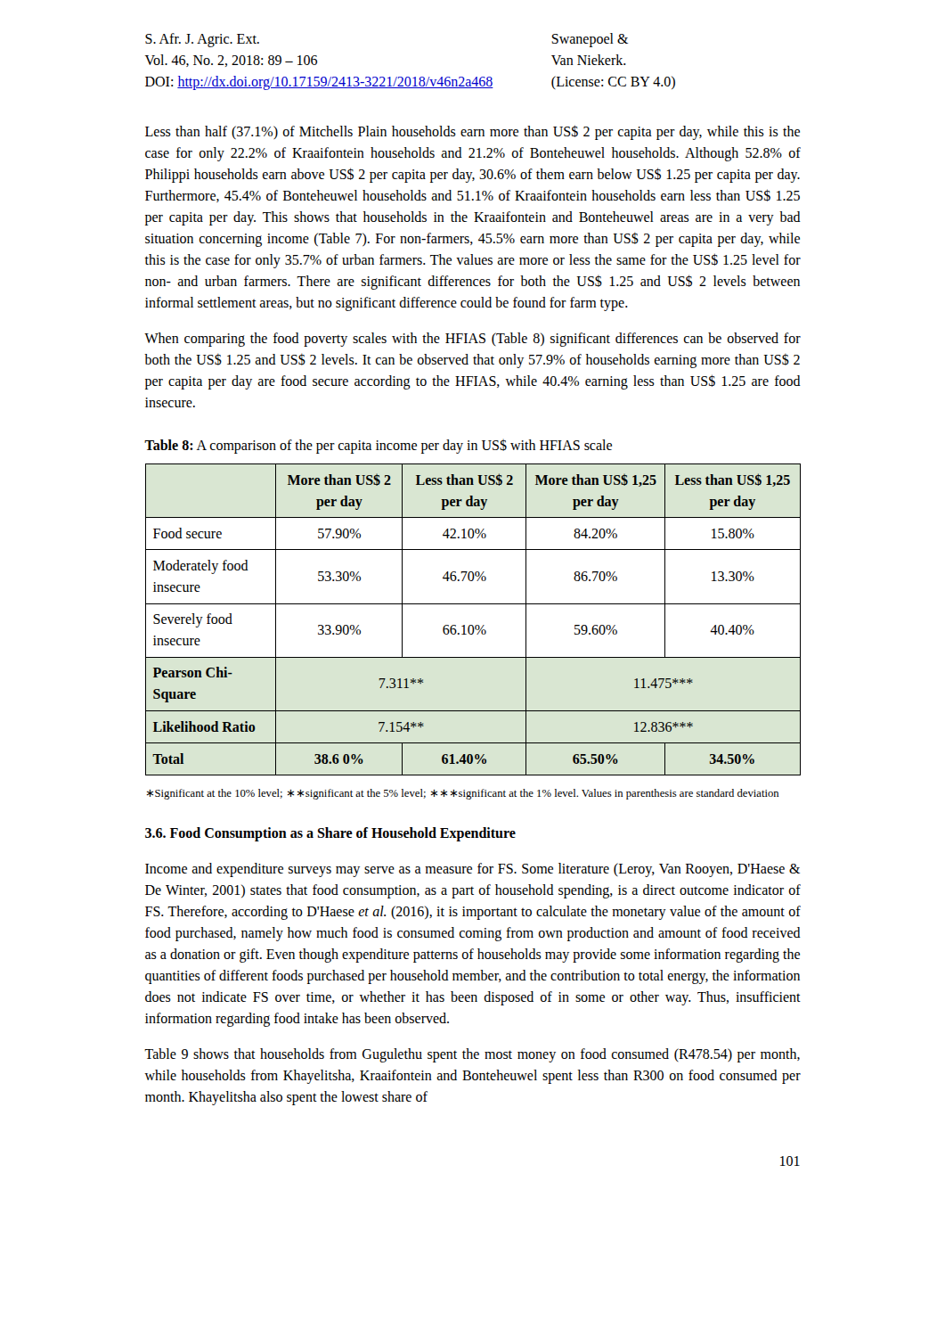| S. Afr. J. Agric. Ext. | Swanepoel & |
| Vol. 46, No. 2, 2018: 89 – 106 | Van Niekerk. |
| DOI: http://dx.doi.org/10.17159/2413-3221/2018/v46n2a468 | (License: CC BY 4.0) |
Less than half (37.1%) of Mitchells Plain households earn more than US$ 2 per capita per day, while this is the case for only 22.2% of Kraaifontein households and 21.2% of Bonteheuwel households. Although 52.8% of Philippi households earn above US$ 2 per capita per day, 30.6% of them earn below US$ 1.25 per capita per day. Furthermore, 45.4% of Bonteheuwel households and 51.1% of Kraaifontein households earn less than US$ 1.25 per capita per day. This shows that households in the Kraaifontein and Bonteheuwel areas are in a very bad situation concerning income (Table 7). For non-farmers, 45.5% earn more than US$ 2 per capita per day, while this is the case for only 35.7% of urban farmers. The values are more or less the same for the US$ 1.25 level for non- and urban farmers. There are significant differences for both the US$ 1.25 and US$ 2 levels between informal settlement areas, but no significant difference could be found for farm type.
When comparing the food poverty scales with the HFIAS (Table 8) significant differences can be observed for both the US$ 1.25 and US$ 2 levels. It can be observed that only 57.9% of households earning more than US$ 2 per capita per day are food secure according to the HFIAS, while 40.4% earning less than US$ 1.25 are food insecure.
Table 8: A comparison of the per capita income per day in US$ with HFIAS scale
| | More than US$ 2 per day | Less than US$ 2 per day | More than US$ 1,25 per day | Less than US$ 1,25 per day |
| --- | --- | --- | --- | --- |
| Food secure | 57.90% | 42.10% | 84.20% | 15.80% |
| Moderately food insecure | 53.30% | 46.70% | 86.70% | 13.30% |
| Severely food insecure | 33.90% | 66.10% | 59.60% | 40.40% |
| Pearson Chi-Square | 7.311** | 11.475*** |
| Likelihood Ratio | 7.154** | 12.836*** |
| Total | 38.6 0% | 61.40% | 65.50% | 34.50% |
∗Significant at the 10% level; ∗∗significant at the 5% level; ∗∗∗significant at the 1% level. Values in parenthesis are standard deviation
3.6. Food Consumption as a Share of Household Expenditure
Income and expenditure surveys may serve as a measure for FS. Some literature (Leroy, Van Rooyen, D'Haese & De Winter, 2001) states that food consumption, as a part of household spending, is a direct outcome indicator of FS. Therefore, according to D'Haese et al. (2016), it is important to calculate the monetary value of the amount of food purchased, namely how much food is consumed coming from own production and amount of food received as a donation or gift. Even though expenditure patterns of households may provide some information regarding the quantities of different foods purchased per household member, and the contribution to total energy, the information does not indicate FS over time, or whether it has been disposed of in some or other way. Thus, insufficient information regarding food intake has been observed.
Table 9 shows that households from Gugulethu spent the most money on food consumed (R478.54) per month, while households from Khayelitsha, Kraaifontein and Bonteheuwel spent less than R300 on food consumed per month. Khayelitsha also spent the lowest share of
101